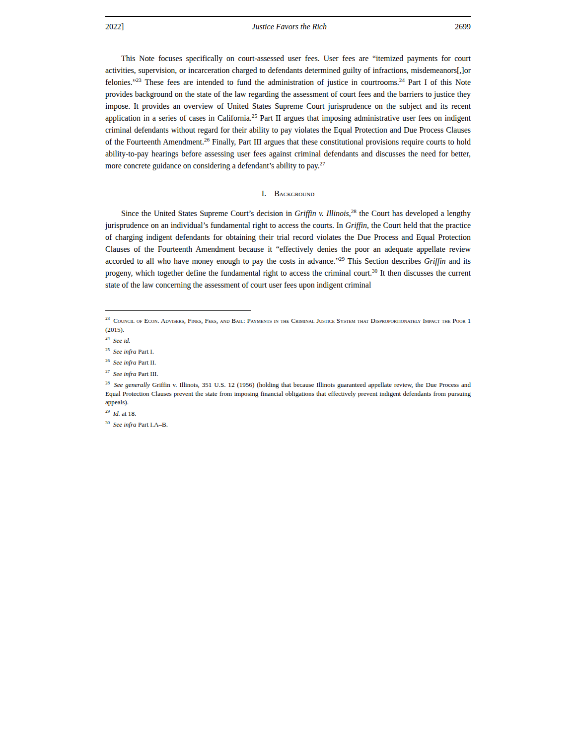2022] Justice Favors the Rich 2699
This Note focuses specifically on court-assessed user fees. User fees are “itemized payments for court activities, supervision, or incarceration charged to defendants determined guilty of infractions, misdemeanors[,]or felonies.”23 These fees are intended to fund the administration of justice in courtrooms.24 Part I of this Note provides background on the state of the law regarding the assessment of court fees and the barriers to justice they impose. It provides an overview of United States Supreme Court jurisprudence on the subject and its recent application in a series of cases in California.25 Part II argues that imposing administrative user fees on indigent criminal defendants without regard for their ability to pay violates the Equal Protection and Due Process Clauses of the Fourteenth Amendment.26 Finally, Part III argues that these constitutional provisions require courts to hold ability-to-pay hearings before assessing user fees against criminal defendants and discusses the need for better, more concrete guidance on considering a defendant’s ability to pay.27
I. Background
Since the United States Supreme Court’s decision in Griffin v. Illinois,28 the Court has developed a lengthy jurisprudence on an individual’s fundamental right to access the courts. In Griffin, the Court held that the practice of charging indigent defendants for obtaining their trial record violates the Due Process and Equal Protection Clauses of the Fourteenth Amendment because it “effectively denies the poor an adequate appellate review accorded to all who have money enough to pay the costs in advance.”29 This Section describes Griffin and its progeny, which together define the fundamental right to access the criminal court.30 It then discusses the current state of the law concerning the assessment of court user fees upon indigent criminal
23 Council of Econ. Advisers, Fines, Fees, and Bail: Payments in the Criminal Justice System that Disproportionately Impact the Poor 1 (2015).
24 See id.
25 See infra Part I.
26 See infra Part II.
27 See infra Part III.
28 See generally Griffin v. Illinois, 351 U.S. 12 (1956) (holding that because Illinois guaranteed appellate review, the Due Process and Equal Protection Clauses prevent the state from imposing financial obligations that effectively prevent indigent defendants from pursuing appeals).
29 Id. at 18.
30 See infra Part I.A–B.